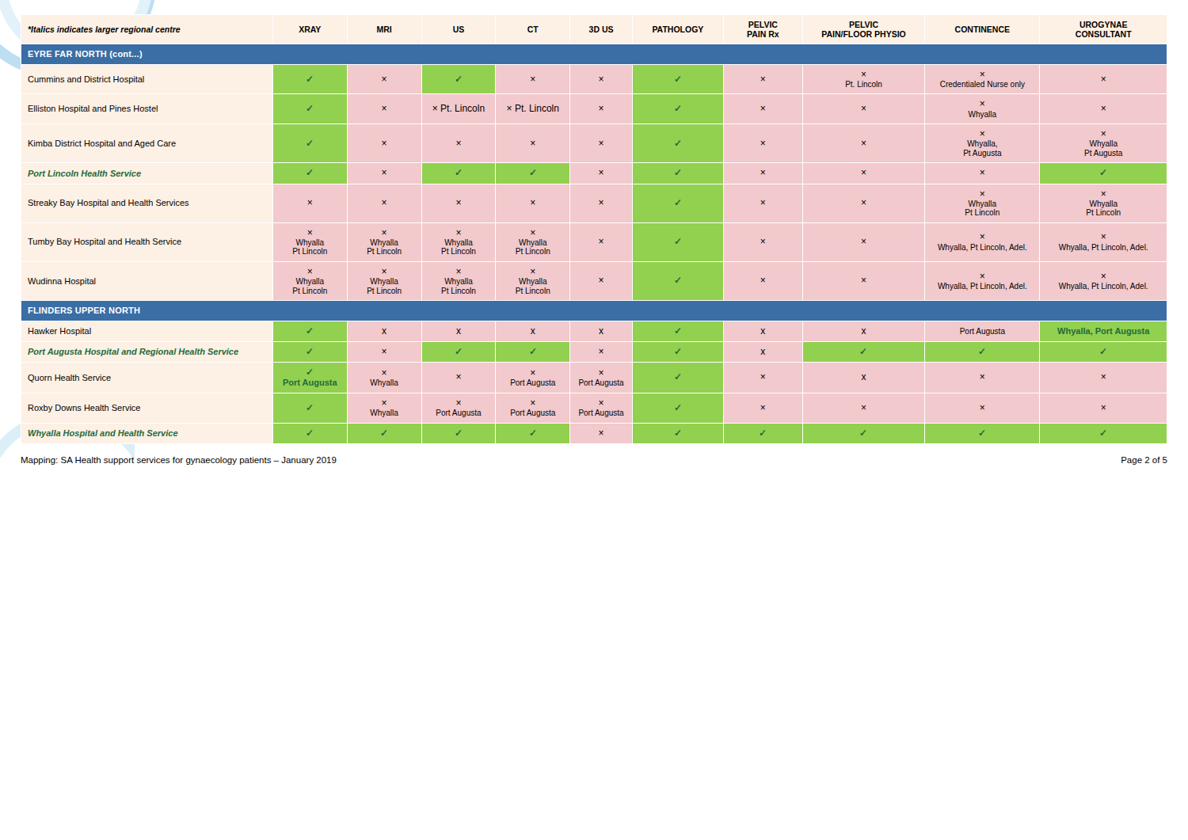| *Italics indicates larger regional centre | XRAY | MRI | US | CT | 3D US | PATHOLOGY | PELVIC PAIN Rx | PELVIC PAIN/FLOOR PHYSIO | CONTINENCE | UROGYNAE CONSULTANT |
| --- | --- | --- | --- | --- | --- | --- | --- | --- | --- | --- |
| EYRE FAR NORTH (cont...) |
| Cummins and District Hospital | ✓ | × | ✓ | × | × | ✓ | × | × Pt. Lincoln | × Credentialed Nurse only | × |
| Elliston Hospital and Pines Hostel | ✓ | × | × Pt. Lincoln | × Pt. Lincoln | × | ✓ | × | × | × Whyalla | × |
| Kimba District Hospital and Aged Care | ✓ | × | × | × | × | ✓ | × | × | × Whyalla, Pt Augusta | × Whyalla Pt Augusta |
| Port Lincoln Health Service | ✓ | × | ✓ | ✓ | × | ✓ | × | × | × | ✓ |
| Streaky Bay Hospital and Health Services | × | × | × | × | × | ✓ | × | × | × Whyalla Pt Lincoln | × Whyalla Pt Lincoln |
| Tumby Bay Hospital and Health Service | × Whyalla Pt Lincoln | × Whyalla Pt Lincoln | × Whyalla Pt Lincoln | × Whyalla Pt Lincoln | × | ✓ | × | × | × Whyalla, Pt Lincoln, Adel. | × Whyalla, Pt Lincoln, Adel. |
| Wudinna Hospital | × Whyalla Pt Lincoln | × Whyalla Pt Lincoln | × Whyalla Pt Lincoln | × Whyalla Pt Lincoln | × | ✓ | × | × | × Whyalla, Pt Lincoln, Adel. | × Whyalla, Pt Lincoln, Adel. |
| FLINDERS UPPER NORTH |
| Hawker Hospital | ✓ | x | x | x | x | ✓ | x | x | Port Augusta | Whyalla, Port Augusta |
| Port Augusta Hospital and Regional Health Service | ✓ | × | ✓ | ✓ | × | ✓ | x | ✓ | ✓ | ✓ |
| Quorn Health Service | ✓ Port Augusta | × Whyalla | × | × Port Augusta | × Port Augusta | ✓ | × | x | × | × |
| Roxby Downs Health Service | ✓ | × Whyalla | × Port Augusta | × Port Augusta | × Port Augusta | ✓ | × | × | × | × |
| Whyalla Hospital and Health Service | ✓ | ✓ | ✓ | ✓ | × | ✓ | ✓ | ✓ | ✓ | ✓ |
Mapping: SA Health support services for gynaecology patients – January 2019
Page 2 of 5